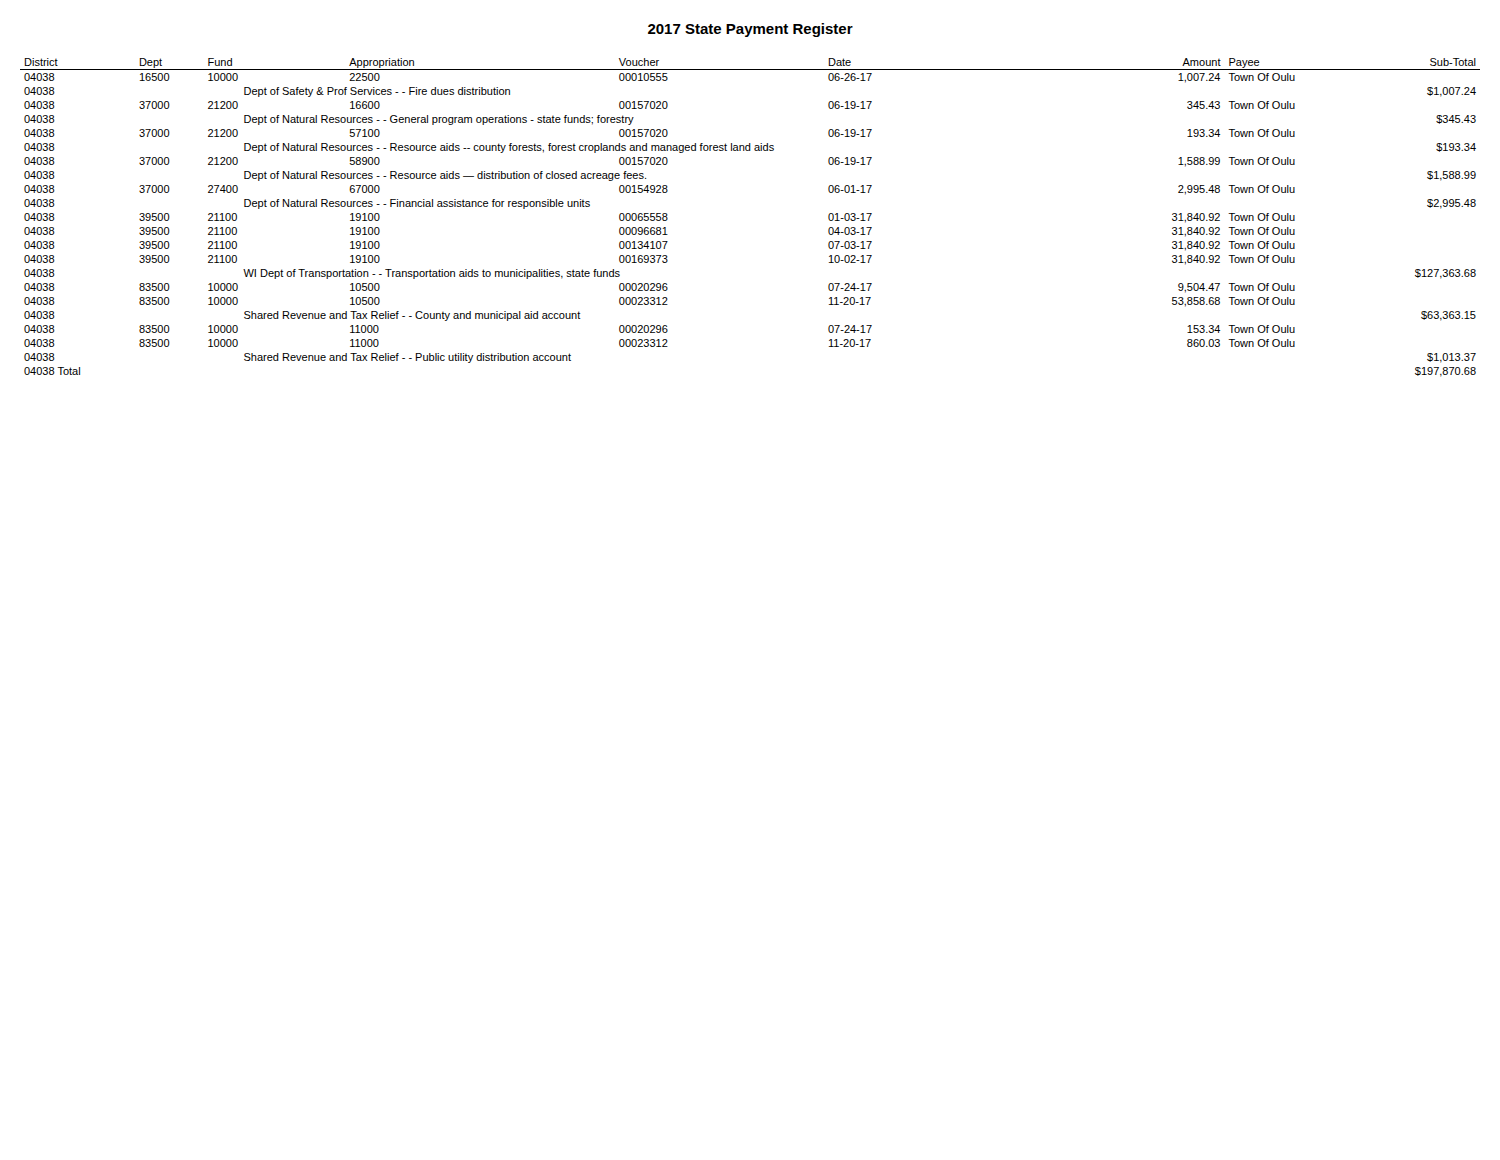2017 State Payment Register
| District | Dept | Fund | Appropriation | Voucher | Date | Amount | Payee | Sub-Total |
| --- | --- | --- | --- | --- | --- | --- | --- | --- |
| 04038 | 16500 | 10000 | 22500 | 00010555 | 06-26-17 | 1,007.24 | Town Of Oulu | |
| 04038 | | Dept of Safety & Prof Services - - Fire dues distribution | | $1,007.24 |
| 04038 | 37000 | 21200 | 16600 | 00157020 | 06-19-17 | 345.43 | Town Of Oulu | |
| 04038 | | Dept of Natural Resources - - General program operations - state funds; forestry | | $345.43 |
| 04038 | 37000 | 21200 | 57100 | 00157020 | 06-19-17 | 193.34 | Town Of Oulu | |
| 04038 | | Dept of Natural Resources - - Resource aids -- county forests, forest croplands and managed forest land aids | | $193.34 |
| 04038 | 37000 | 21200 | 58900 | 00157020 | 06-19-17 | 1,588.99 | Town Of Oulu | |
| 04038 | | Dept of Natural Resources - - Resource aids — distribution of closed acreage fees. | | $1,588.99 |
| 04038 | 37000 | 27400 | 67000 | 00154928 | 06-01-17 | 2,995.48 | Town Of Oulu | |
| 04038 | | Dept of Natural Resources - - Financial assistance for responsible units | | $2,995.48 |
| 04038 | 39500 | 21100 | 19100 | 00065558 | 01-03-17 | 31,840.92 | Town Of Oulu | |
| 04038 | 39500 | 21100 | 19100 | 00096681 | 04-03-17 | 31,840.92 | Town Of Oulu | |
| 04038 | 39500 | 21100 | 19100 | 00134107 | 07-03-17 | 31,840.92 | Town Of Oulu | |
| 04038 | 39500 | 21100 | 19100 | 00169373 | 10-02-17 | 31,840.92 | Town Of Oulu | |
| 04038 | | WI Dept of Transportation - - Transportation aids to municipalities, state funds | | $127,363.68 |
| 04038 | 83500 | 10000 | 10500 | 00020296 | 07-24-17 | 9,504.47 | Town Of Oulu | |
| 04038 | 83500 | 10000 | 10500 | 00023312 | 11-20-17 | 53,858.68 | Town Of Oulu | |
| 04038 | | Shared Revenue and Tax Relief - - County and municipal aid account | | $63,363.15 |
| 04038 | 83500 | 10000 | 11000 | 00020296 | 07-24-17 | 153.34 | Town Of Oulu | |
| 04038 | 83500 | 10000 | 11000 | 00023312 | 11-20-17 | 860.03 | Town Of Oulu | |
| 04038 | | Shared Revenue and Tax Relief - - Public utility distribution account | | $1,013.37 |
| 04038 Total | | | | | | | | $197,870.68 |